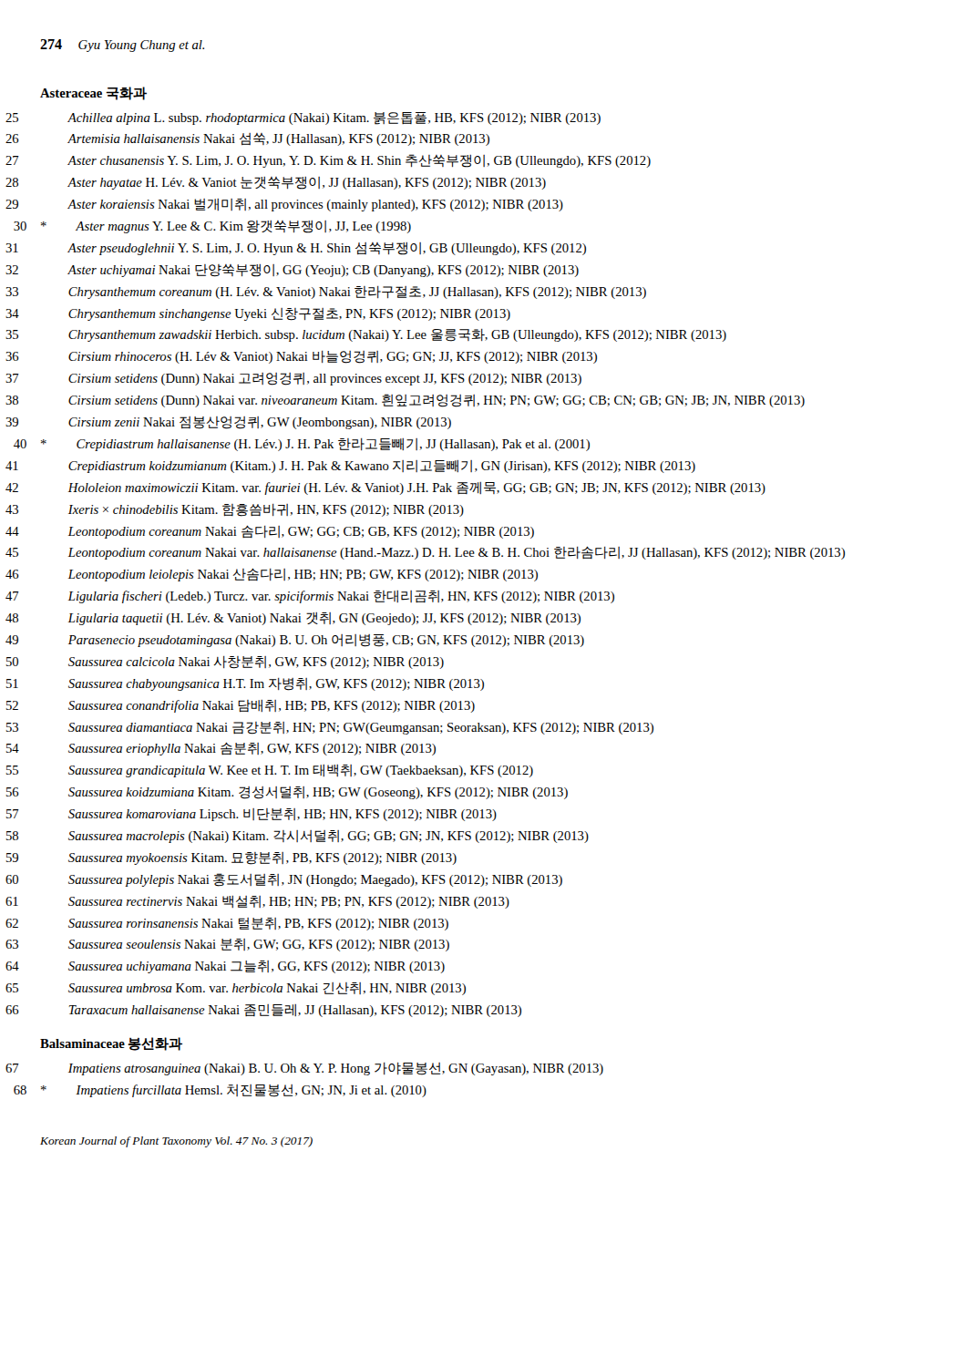274 Gyu Young Chung et al.
Asteraceae 국화과
25 Achillea alpina L. subsp. rhodoptarmica (Nakai) Kitam. 붉은톱풀, HB, KFS (2012); NIBR (2013)
26 Artemisia hallaisanensis Nakai 섬쑥, JJ (Hallasan), KFS (2012); NIBR (2013)
27 Aster chusanensis Y. S. Lim, J. O. Hyun, Y. D. Kim & H. Shin 추산쑥부쟁이, GB (Ulleungdo), KFS (2012)
28 Aster hayatae H. Lév. & Vaniot 눈갯쑥부쟁이, JJ (Hallasan), KFS (2012); NIBR (2013)
29 Aster koraiensis Nakai 벌개미취, all provinces (mainly planted), KFS (2012); NIBR (2013)
*30 Aster magnus Y. Lee & C. Kim 왕갯쑥부쟁이, JJ, Lee (1998)
31 Aster pseudoglehnii Y. S. Lim, J. O. Hyun & H. Shin 섬쑥부쟁이, GB (Ulleungdo), KFS (2012)
32 Aster uchiyamai Nakai 단양쑥부쟁이, GG (Yeoju); CB (Danyang), KFS (2012); NIBR (2013)
33 Chrysanthemum coreanum (H. Lév. & Vaniot) Nakai 한라구절초, JJ (Hallasan), KFS (2012); NIBR (2013)
34 Chrysanthemum sinchangense Uyeki 신창구절초, PN, KFS (2012); NIBR (2013)
35 Chrysanthemum zawadskii Herbich. subsp. lucidum (Nakai) Y. Lee 울릉국화, GB (Ulleungdo), KFS (2012); NIBR (2013)
36 Cirsium rhinoceros (H. Lév & Vaniot) Nakai 바늘엉겅퀴, GG; GN; JJ, KFS (2012); NIBR (2013)
37 Cirsium setidens (Dunn) Nakai 고려엉겅퀴, all provinces except JJ, KFS (2012); NIBR (2013)
38 Cirsium setidens (Dunn) Nakai var. niveoaraneum Kitam. 흰잎고려엉겅퀴, HN; PN; GW; GG; CB; CN; GB; GN; JB; JN, NIBR (2013)
39 Cirsium zenii Nakai 점봉산엉겅퀴, GW (Jeombongsan), NIBR (2013)
*40 Crepidiastrum hallaisanense (H. Lév.) J. H. Pak 한라고들빼기, JJ (Hallasan), Pak et al. (2001)
41 Crepidiastrum koidzumianum (Kitam.) J. H. Pak & Kawano 지리고들빼기, GN (Jirisan), KFS (2012); NIBR (2013)
42 Hololeion maximowiczii Kitam. var. fauriei (H. Lév. & Vaniot) J.H. Pak 좀께묵, GG; GB; GN; JB; JN, KFS (2012); NIBR (2013)
43 Ixeris × chinodebilis Kitam. 함흥씀바귀, HN, KFS (2012); NIBR (2013)
44 Leontopodium coreanum Nakai 솜다리, GW; GG; CB; GB, KFS (2012); NIBR (2013)
45 Leontopodium coreanum Nakai var. hallaisanense (Hand.-Mazz.) D. H. Lee & B. H. Choi 한라솜다리, JJ (Hallasan), KFS (2012); NIBR (2013)
46 Leontopodium leiolepis Nakai 산솜다리, HB; HN; PB; GW, KFS (2012); NIBR (2013)
47 Ligularia fischeri (Ledeb.) Turcz. var. spiciformis Nakai 한대리곰취, HN, KFS (2012); NIBR (2013)
48 Ligularia taquetii (H. Lév. & Vaniot) Nakai 갯취, GN (Geojedo); JJ, KFS (2012); NIBR (2013)
49 Parasenecio pseudotamingasa (Nakai) B. U. Oh 어리병풍, CB; GN, KFS (2012); NIBR (2013)
50 Saussurea calcicola Nakai 사창분취, GW, KFS (2012); NIBR (2013)
51 Saussurea chabyoungsanica H.T. Im 자병취, GW, KFS (2012); NIBR (2013)
52 Saussurea conandrifolia Nakai 담배취, HB; PB, KFS (2012); NIBR (2013)
53 Saussurea diamantiaca Nakai 금강분취, HN; PN; GW(Geumgansan; Seoraksan), KFS (2012); NIBR (2013)
54 Saussurea eriophylla Nakai 솜분취, GW, KFS (2012); NIBR (2013)
55 Saussurea grandicapitula W. Kee et H. T. Im 태백취, GW (Taekbaeksan), KFS (2012)
56 Saussurea koidzumiana Kitam. 경성서덜취, HB; GW (Goseong), KFS (2012); NIBR (2013)
57 Saussurea komaroviana Lipsch. 비단분취, HB; HN, KFS (2012); NIBR (2013)
58 Saussurea macrolepis (Nakai) Kitam. 각시서덜취, GG; GB; GN; JN, KFS (2012); NIBR (2013)
59 Saussurea myokoensis Kitam. 묘향분취, PB, KFS (2012); NIBR (2013)
60 Saussurea polylepis Nakai 홍도서덜취, JN (Hongdo; Maegado), KFS (2012); NIBR (2013)
61 Saussurea rectinervis Nakai 백설취, HB; HN; PB; PN, KFS (2012); NIBR (2013)
62 Saussurea rorinsanensis Nakai 털분취, PB, KFS (2012); NIBR (2013)
63 Saussurea seoulensis Nakai 분취, GW; GG, KFS (2012); NIBR (2013)
64 Saussurea uchiyamana Nakai 그늘취, GG, KFS (2012); NIBR (2013)
65 Saussurea umbrosa Kom. var. herbicola Nakai 긴산취, HN, NIBR (2013)
66 Taraxacum hallaisanense Nakai 좀민들레, JJ (Hallasan), KFS (2012); NIBR (2013)
Balsaminaceae 봉선화과
67 Impatiens atrosanguinea (Nakai) B. U. Oh & Y. P. Hong 가야물봉선, GN (Gayasan), NIBR (2013)
*68 Impatiens furcillata Hemsl. 처진물봉선, GN; JN, Ji et al. (2010)
Korean Journal of Plant Taxonomy Vol. 47 No. 3 (2017)